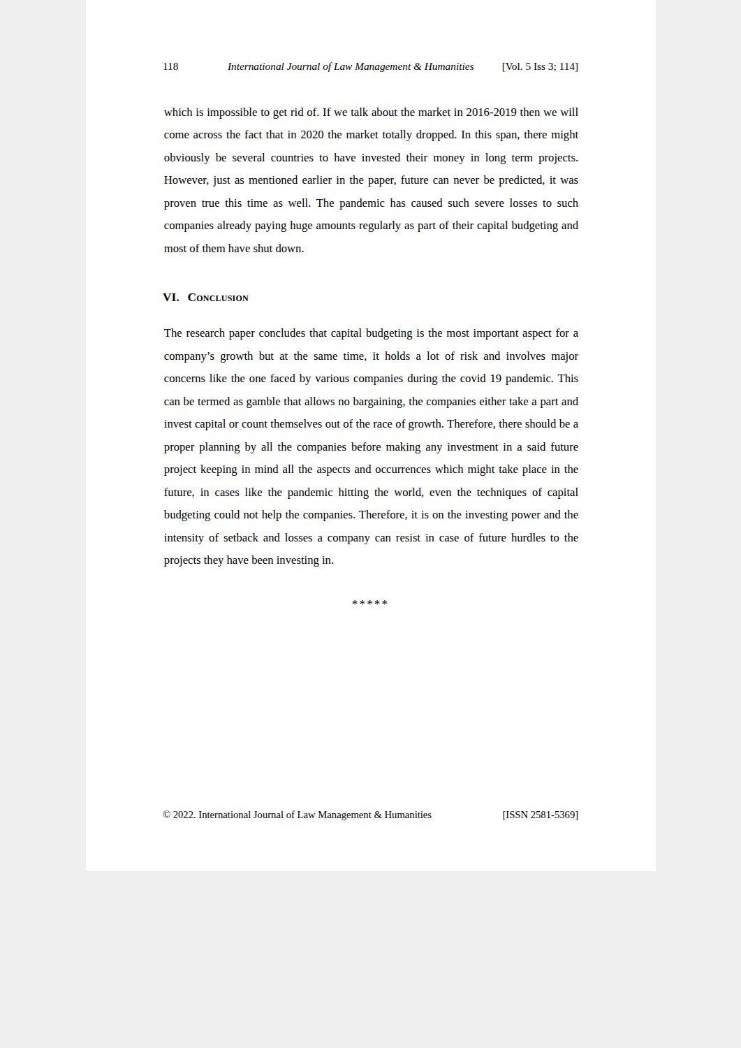118
International Journal of Law Management & Humanities
[Vol. 5 Iss 3; 114]
which is impossible to get rid of. If we talk about the market in 2016-2019 then we will come across the fact that in 2020 the market totally dropped. In this span, there might obviously be several countries to have invested their money in long term projects. However, just as mentioned earlier in the paper, future can never be predicted, it was proven true this time as well. The pandemic has caused such severe losses to such companies already paying huge amounts regularly as part of their capital budgeting and most of them have shut down.
VI. Conclusion
The research paper concludes that capital budgeting is the most important aspect for a company’s growth but at the same time, it holds a lot of risk and involves major concerns like the one faced by various companies during the covid 19 pandemic. This can be termed as gamble that allows no bargaining, the companies either take a part and invest capital or count themselves out of the race of growth. Therefore, there should be a proper planning by all the companies before making any investment in a said future project keeping in mind all the aspects and occurrences which might take place in the future, in cases like the pandemic hitting the world, even the techniques of capital budgeting could not help the companies. Therefore, it is on the investing power and the intensity of setback and losses a company can resist in case of future hurdles to the projects they have been investing in.
*****
© 2022. International Journal of Law Management & Humanities
[ISSN 2581-5369]